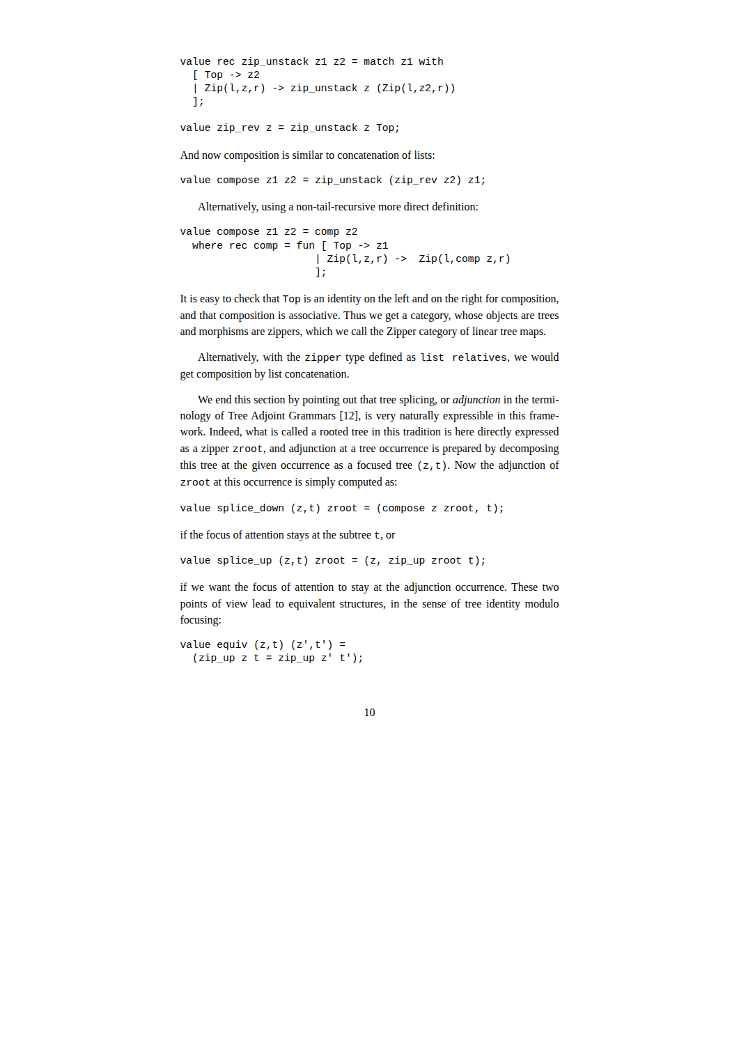value rec zip_unstack z1 z2 = match z1 with
  [ Top -> z2
  | Zip(l,z,r) -> zip_unstack z (Zip(l,z2,r))
  ];

value zip_rev z = zip_unstack z Top;
And now composition is similar to concatenation of lists:
value compose z1 z2 = zip_unstack (zip_rev z2) z1;
Alternatively, using a non-tail-recursive more direct definition:
value compose z1 z2 = comp z2
  where rec comp = fun [ Top -> z1
                      | Zip(l,z,r) ->  Zip(l,comp z,r)
                      ];
It is easy to check that Top is an identity on the left and on the right for composition, and that composition is associative. Thus we get a category, whose objects are trees and morphisms are zippers, which we call the Zipper category of linear tree maps.
Alternatively, with the zipper type defined as list relatives, we would get composition by list concatenation.
We end this section by pointing out that tree splicing, or adjunction in the terminology of Tree Adjoint Grammars [12], is very naturally expressible in this framework. Indeed, what is called a rooted tree in this tradition is here directly expressed as a zipper zroot, and adjunction at a tree occurrence is prepared by decomposing this tree at the given occurrence as a focused tree (z,t). Now the adjunction of zroot at this occurrence is simply computed as:
value splice_down (z,t) zroot = (compose z zroot, t);
if the focus of attention stays at the subtree t, or
value splice_up (z,t) zroot = (z, zip_up zroot t);
if we want the focus of attention to stay at the adjunction occurrence. These two points of view lead to equivalent structures, in the sense of tree identity modulo focusing:
value equiv (z,t) (z',t') =
  (zip_up z t = zip_up z' t');
10